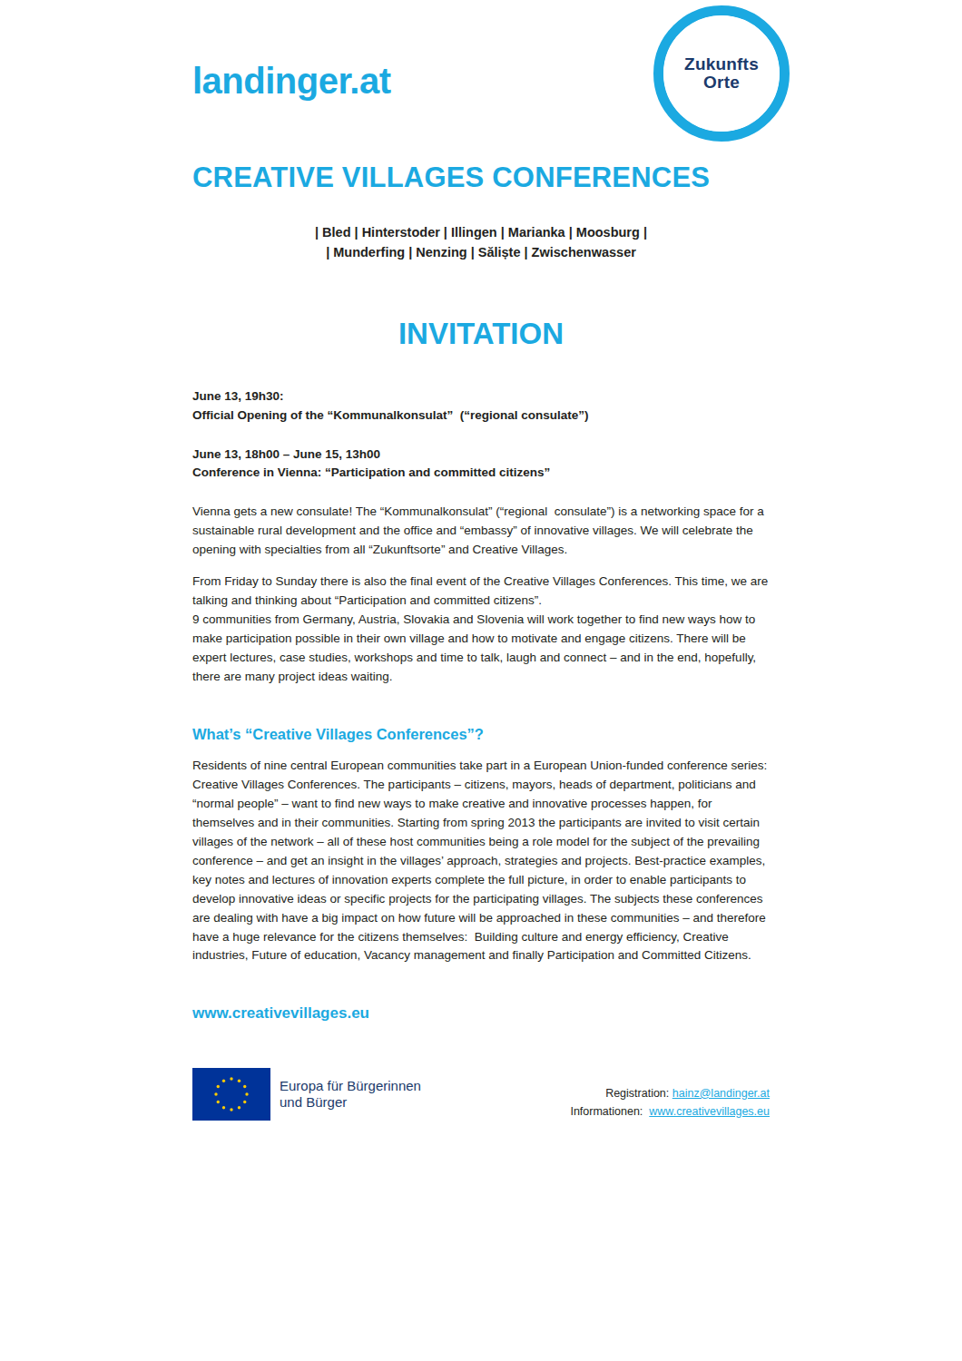Plattform der innovativen Gemeinden Österreichs
Zukunfts
Orte
landinger.at
CREATIVE VILLAGES CONFERENCES
| Bled | Hinterstoder | Illingen | Marianka | Moosburg |
| Munderfing | Nenzing | Săliște | Zwischenwasser
INVITATION
June 13, 19h30:
Official Opening of the “Kommunalkonsulat” (“regional consulate”)
June 13, 18h00 – June 15, 13h00
Conference in Vienna: “Participation and committed citizens”
Vienna gets a new consulate! The “Kommunalkonsulat” (“regional consulate”) is a networking space for a sustainable rural development and the office and “embassy” of innovative villages. We will celebrate the opening with specialties from all “Zukunftsorte” and Creative Villages.
From Friday to Sunday there is also the final event of the Creative Villages Conferences. This time, we are talking and thinking about “Participation and committed citizens”.
9 communities from Germany, Austria, Slovakia and Slovenia will work together to find new ways how to make participation possible in their own village and how to motivate and engage citizens. There will be expert lectures, case studies, workshops and time to talk, laugh and connect – and in the end, hopefully, there are many project ideas waiting.
What’s “Creative Villages Conferences”?
Residents of nine central European communities take part in a European Union-funded conference series: Creative Villages Conferences. The participants – citizens, mayors, heads of department, politicians and “normal people” – want to find new ways to make creative and innovative processes happen, for themselves and in their communities. Starting from spring 2013 the participants are invited to visit certain villages of the network – all of these host communities being a role model for the subject of the prevailing conference – and get an insight in the villages’ approach, strategies and projects. Best-practice examples, key notes and lectures of innovation experts complete the full picture, in order to enable participants to develop innovative ideas or specific projects for the participating villages. The subjects these conferences are dealing with have a big impact on how future will be approached in these communities – and therefore have a huge relevance for the citizens themselves: Building culture and energy efficiency, Creative industries, Future of education, Vacancy management and finally Participation and Committed Citizens.
www.creativevillages.eu
Europa für Bürgerinnen
und Bürger
Registration: hainz@landinger.at
Informationen: www.creativevillages.eu